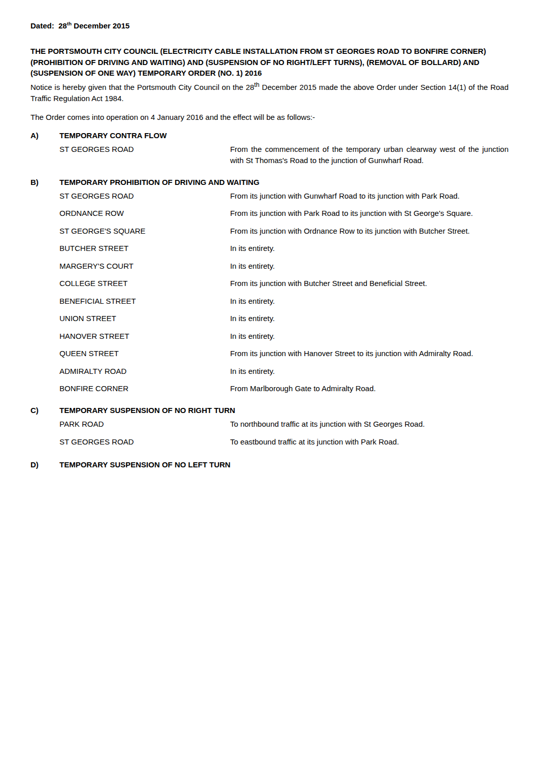Dated: 28th December 2015
The Portsmouth City Council (Electricity Cable Installation from St Georges Road to Bonfire Corner) (Prohibition of Driving and Waiting) and (Suspension of No Right/Left Turns), (Removal of Bollard) and (Suspension of One Way) Temporary Order (No. 1) 2016
Notice is hereby given that the Portsmouth City Council on the 28th December 2015 made the above Order under Section 14(1) of the Road Traffic Regulation Act 1984.
The Order comes into operation on 4 January 2016 and the effect will be as follows:-
A) Temporary Contra Flow
| St Georges Road | From the commencement of the temporary urban clearway west of the junction with St Thomas's Road to the junction of Gunwharf Road. |
B) Temporary Prohibition of Driving and Waiting
| St Georges Road | From its junction with Gunwharf Road to its junction with Park Road. |
| Ordnance Row | From its junction with Park Road to its junction with St George's Square. |
| St George's Square | From its junction with Ordnance Row to its junction with Butcher Street. |
| Butcher Street | In its entirety. |
| Margery's Court | In its entirety. |
| College Street | From its junction with Butcher Street and Beneficial Street. |
| Beneficial Street | In its entirety. |
| Union Street | In its entirety. |
| Hanover Street | In its entirety. |
| Queen Street | From its junction with Hanover Street to its junction with Admiralty Road. |
| Admiralty Road | In its entirety. |
| Bonfire Corner | From Marlborough Gate to Admiralty Road. |
C) Temporary Suspension of No Right Turn
| Park Road | To northbound traffic at its junction with St Georges Road. |
| St Georges Road | To eastbound traffic at its junction with Park Road. |
D) Temporary Suspension of No Left Turn